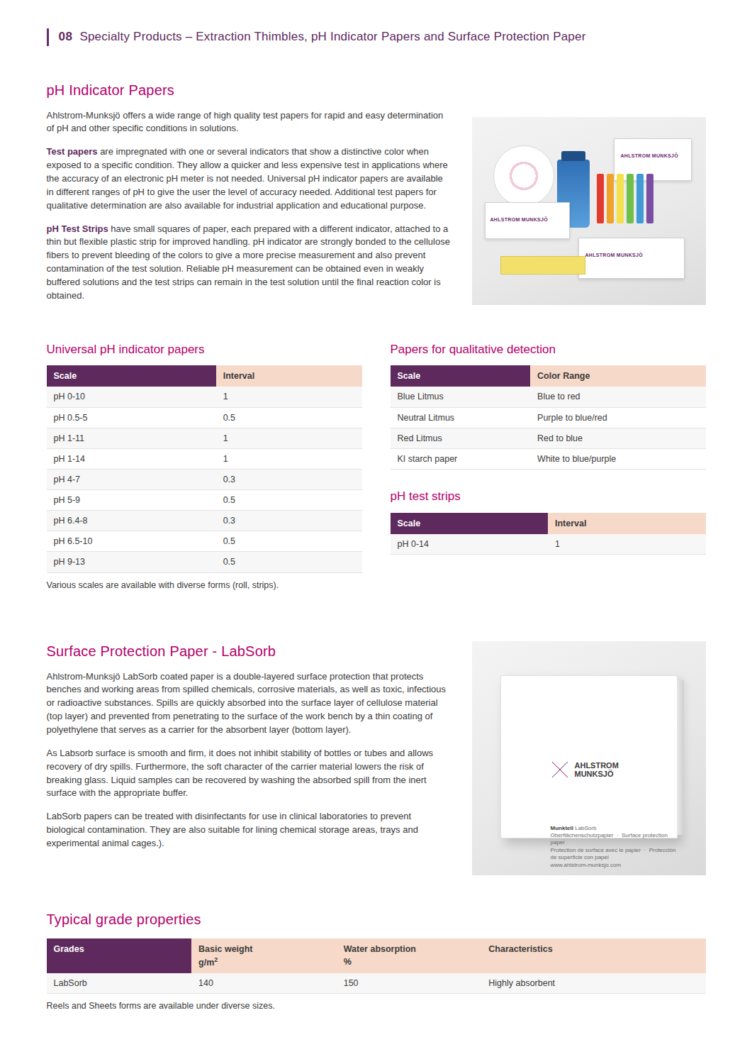08
Specialty Products – Extraction Thimbles, pH Indicator Papers and Surface Protection Paper
pH Indicator Papers
Ahlstrom-Munksjö offers a wide range of high quality test papers for rapid and easy determination of pH and other specific conditions in solutions.
Test papers are impregnated with one or several indicators that show a distinctive color when exposed to a specific condition. They allow a quicker and less expensive test in applications where the accuracy of an electronic pH meter is not needed. Universal pH indicator papers are available in different ranges of pH to give the user the level of accuracy needed. Additional test papers for qualitative determination are also available for industrial application and educational purpose.
pH Test Strips have small squares of paper, each prepared with a different indicator, attached to a thin but flexible plastic strip for improved handling. pH indicator are strongly bonded to the cellulose fibers to prevent bleeding of the colors to give a more precise measurement and also prevent contamination of the test solution. Reliable pH measurement can be obtained even in weakly buffered solutions and the test strips can remain in the test solution until the final reaction color is obtained.
AHLSTROM MUNKSJÖ
AHLSTROM MUNKSJÖ
AHLSTROM MUNKSJÖ
Universal pH indicator papers
| Scale | Interval |
| --- | --- |
| pH 0-10 | 1 |
| pH 0.5-5 | 0.5 |
| pH 1-11 | 1 |
| pH 1-14 | 1 |
| pH 4-7 | 0.3 |
| pH 5-9 | 0.5 |
| pH 6.4-8 | 0.3 |
| pH 6.5-10 | 0.5 |
| pH 9-13 | 0.5 |
Various scales are available with diverse forms (roll, strips).
Papers for qualitative detection
| Scale | Color Range |
| --- | --- |
| Blue Litmus | Blue to red |
| Neutral Litmus | Purple to blue/red |
| Red Litmus | Red to blue |
| KI starch paper | White to blue/purple |
pH test strips
| Scale | Interval |
| --- | --- |
| pH 0-14 | 1 |
Surface Protection Paper - LabSorb
Ahlstrom-Munksjö LabSorb coated paper is a double-layered surface protection that protects benches and working areas from spilled chemicals, corrosive materials, as well as toxic, infectious or radioactive substances. Spills are quickly absorbed into the surface layer of cellulose material (top layer) and prevented from penetrating to the surface of the work bench by a thin coating of polyethylene that serves as a carrier for the absorbent layer (bottom layer).
As Labsorb surface is smooth and firm, it does not inhibit stability of bottles or tubes and allows recovery of dry spills. Furthermore, the soft character of the carrier material lowers the risk of breaking glass. Liquid samples can be recovered by washing the absorbed spill from the inert surface with the appropriate buffer.
LabSorb papers can be treated with disinfectants for use in clinical laboratories to prevent biological contamination. They are also suitable for lining chemical storage areas, trays and experimental animal cages.).
AHLSTROM
MUNKSJÖ
Munktell LabSorb
Oberflächenschutzpapier · Surface protection paper
Protection de surface avec le papier · Protección de superficie con papel
www.ahlstrom-munksjo.com
Typical grade properties
| Grades | Basic weight g/m 2 | Water absorption % | Characteristics |
| --- | --- | --- | --- |
| LabSorb | 140 | 150 | Highly absorbent |
Reels and Sheets forms are available under diverse sizes.